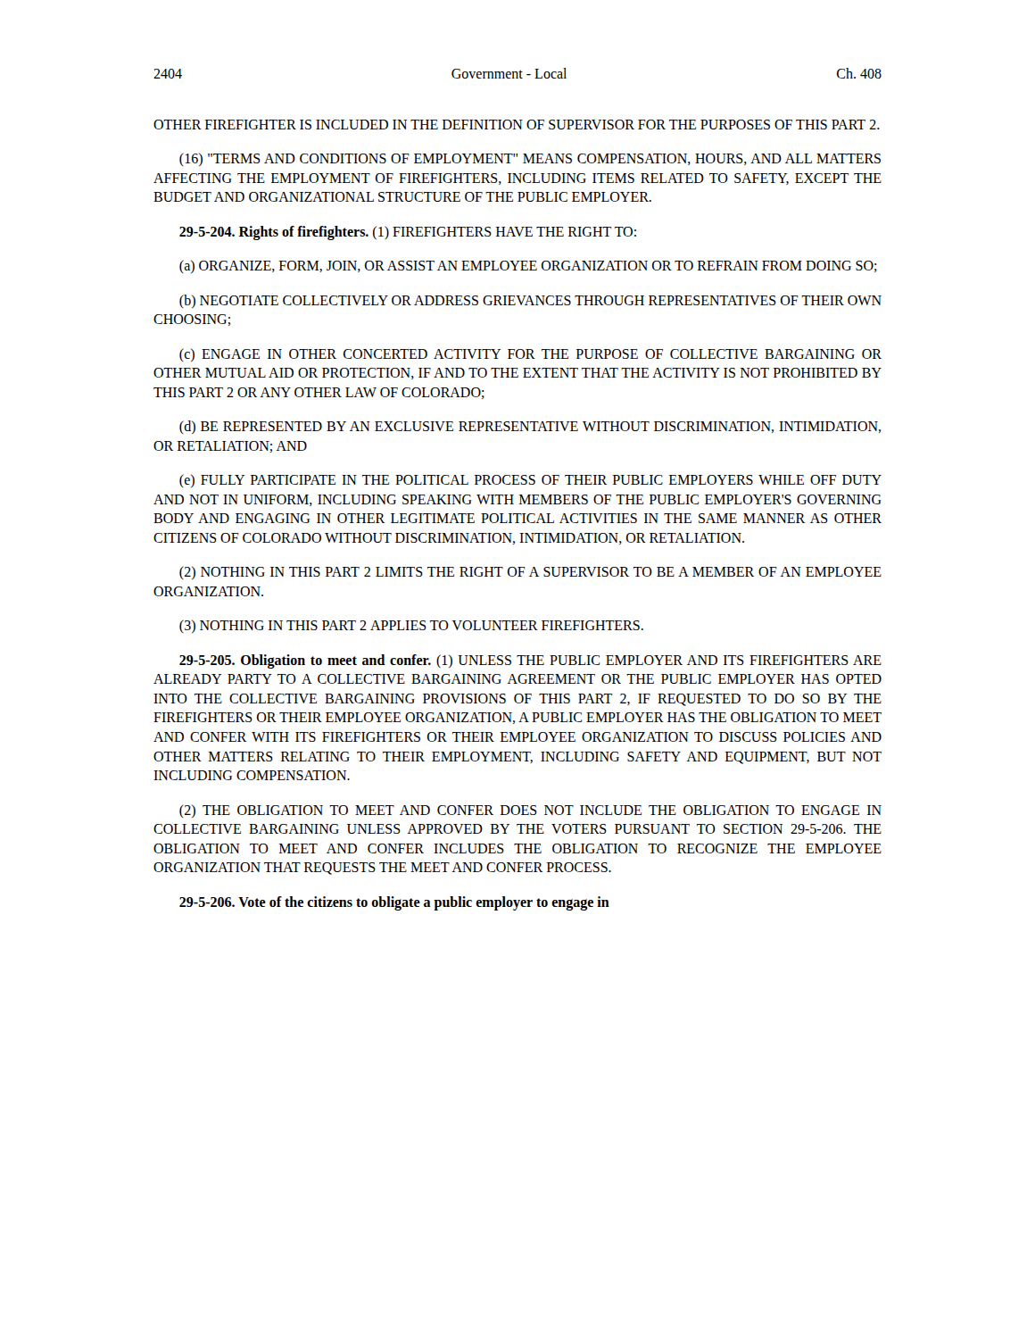2404 Government - Local Ch. 408
OTHER FIREFIGHTER IS INCLUDED IN THE DEFINITION OF SUPERVISOR FOR THE PURPOSES OF THIS PART 2.
(16) "TERMS AND CONDITIONS OF EMPLOYMENT" MEANS COMPENSATION, HOURS, AND ALL MATTERS AFFECTING THE EMPLOYMENT OF FIREFIGHTERS, INCLUDING ITEMS RELATED TO SAFETY, EXCEPT THE BUDGET AND ORGANIZATIONAL STRUCTURE OF THE PUBLIC EMPLOYER.
29-5-204. Rights of firefighters. (1) FIREFIGHTERS HAVE THE RIGHT TO:
(a) ORGANIZE, FORM, JOIN, OR ASSIST AN EMPLOYEE ORGANIZATION OR TO REFRAIN FROM DOING SO;
(b) NEGOTIATE COLLECTIVELY OR ADDRESS GRIEVANCES THROUGH REPRESENTATIVES OF THEIR OWN CHOOSING;
(c) ENGAGE IN OTHER CONCERTED ACTIVITY FOR THE PURPOSE OF COLLECTIVE BARGAINING OR OTHER MUTUAL AID OR PROTECTION, IF AND TO THE EXTENT THAT THE ACTIVITY IS NOT PROHIBITED BY THIS PART 2 OR ANY OTHER LAW OF COLORADO;
(d) BE REPRESENTED BY AN EXCLUSIVE REPRESENTATIVE WITHOUT DISCRIMINATION, INTIMIDATION, OR RETALIATION; AND
(e) FULLY PARTICIPATE IN THE POLITICAL PROCESS OF THEIR PUBLIC EMPLOYERS WHILE OFF DUTY AND NOT IN UNIFORM, INCLUDING SPEAKING WITH MEMBERS OF THE PUBLIC EMPLOYER'S GOVERNING BODY AND ENGAGING IN OTHER LEGITIMATE POLITICAL ACTIVITIES IN THE SAME MANNER AS OTHER CITIZENS OF COLORADO WITHOUT DISCRIMINATION, INTIMIDATION, OR RETALIATION.
(2) NOTHING IN THIS PART 2 LIMITS THE RIGHT OF A SUPERVISOR TO BE A MEMBER OF AN EMPLOYEE ORGANIZATION.
(3) NOTHING IN THIS PART 2 APPLIES TO VOLUNTEER FIREFIGHTERS.
29-5-205. Obligation to meet and confer. (1) UNLESS THE PUBLIC EMPLOYER AND ITS FIREFIGHTERS ARE ALREADY PARTY TO A COLLECTIVE BARGAINING AGREEMENT OR THE PUBLIC EMPLOYER HAS OPTED INTO THE COLLECTIVE BARGAINING PROVISIONS OF THIS PART 2, IF REQUESTED TO DO SO BY THE FIREFIGHTERS OR THEIR EMPLOYEE ORGANIZATION, A PUBLIC EMPLOYER HAS THE OBLIGATION TO MEET AND CONFER WITH ITS FIREFIGHTERS OR THEIR EMPLOYEE ORGANIZATION TO DISCUSS POLICIES AND OTHER MATTERS RELATING TO THEIR EMPLOYMENT, INCLUDING SAFETY AND EQUIPMENT, BUT NOT INCLUDING COMPENSATION.
(2) THE OBLIGATION TO MEET AND CONFER DOES NOT INCLUDE THE OBLIGATION TO ENGAGE IN COLLECTIVE BARGAINING UNLESS APPROVED BY THE VOTERS PURSUANT TO SECTION 29-5-206. THE OBLIGATION TO MEET AND CONFER INCLUDES THE OBLIGATION TO RECOGNIZE THE EMPLOYEE ORGANIZATION THAT REQUESTS THE MEET AND CONFER PROCESS.
29-5-206. Vote of the citizens to obligate a public employer to engage in